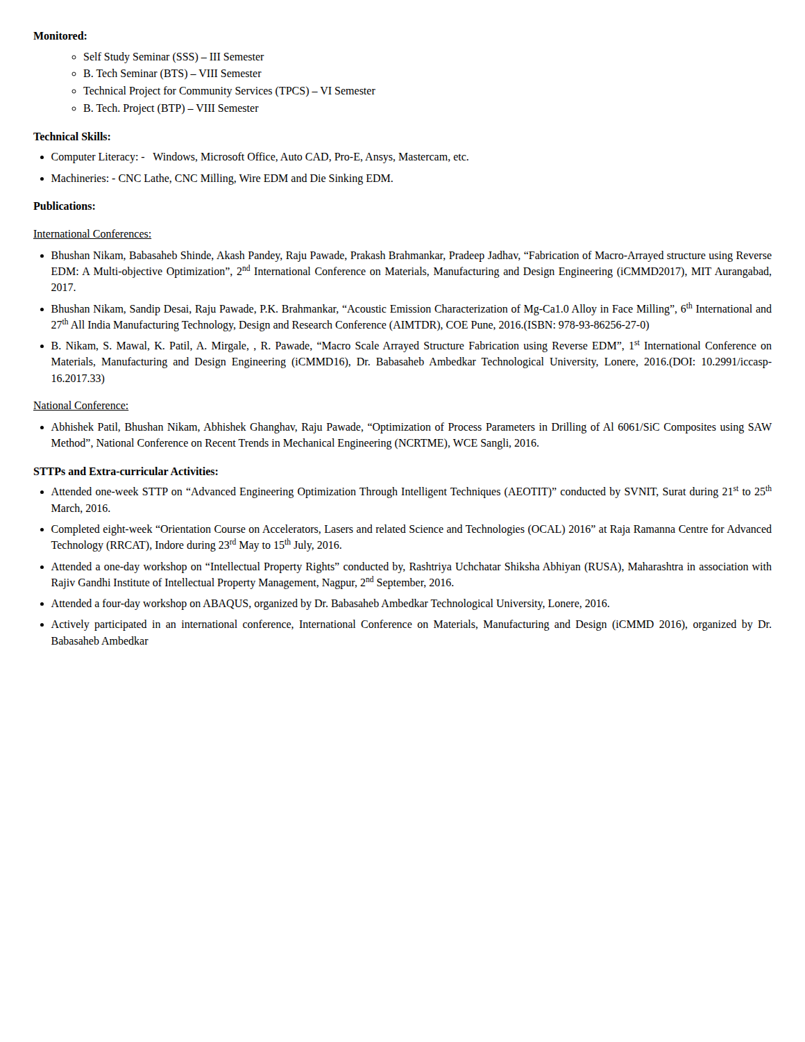Monitored:
Self Study Seminar (SSS) – III Semester
B. Tech Seminar (BTS) – VIII Semester
Technical Project for Community Services (TPCS) – VI Semester
B. Tech. Project (BTP) – VIII Semester
Technical Skills:
Computer Literacy: - Windows, Microsoft Office, Auto CAD, Pro-E, Ansys, Mastercam, etc.
Machineries: - CNC Lathe, CNC Milling, Wire EDM and Die Sinking EDM.
Publications:
International Conferences:
Bhushan Nikam, Babasaheb Shinde, Akash Pandey, Raju Pawade, Prakash Brahmankar, Pradeep Jadhav, “Fabrication of Macro-Arrayed structure using Reverse EDM: A Multi-objective Optimization”, 2nd International Conference on Materials, Manufacturing and Design Engineering (iCMMD2017), MIT Aurangabad, 2017.
Bhushan Nikam, Sandip Desai, Raju Pawade, P.K. Brahmankar, “Acoustic Emission Characterization of Mg-Ca1.0 Alloy in Face Milling”, 6th International and 27th All India Manufacturing Technology, Design and Research Conference (AIMTDR), COE Pune, 2016.(ISBN: 978-93-86256-27-0)
B. Nikam, S. Mawal, K. Patil, A. Mirgale, , R. Pawade, “Macro Scale Arrayed Structure Fabrication using Reverse EDM”, 1st International Conference on Materials, Manufacturing and Design Engineering (iCMMD16), Dr. Babasaheb Ambedkar Technological University, Lonere, 2016.(DOI: 10.2991/iccasp-16.2017.33)
National Conference:
Abhishek Patil, Bhushan Nikam, Abhishek Ghanghav, Raju Pawade, “Optimization of Process Parameters in Drilling of Al 6061/SiC Composites using SAW Method”, National Conference on Recent Trends in Mechanical Engineering (NCRTME), WCE Sangli, 2016.
STTPs and Extra-curricular Activities:
Attended one-week STTP on “Advanced Engineering Optimization Through Intelligent Techniques (AEOTIT)” conducted by SVNIT, Surat during 21st to 25th March, 2016.
Completed eight-week “Orientation Course on Accelerators, Lasers and related Science and Technologies (OCAL) 2016” at Raja Ramanna Centre for Advanced Technology (RRCAT), Indore during 23rd May to 15th July, 2016.
Attended a one-day workshop on “Intellectual Property Rights” conducted by, Rashtriya Uchchatar Shiksha Abhiyan (RUSA), Maharashtra in association with Rajiv Gandhi Institute of Intellectual Property Management, Nagpur, 2nd September, 2016.
Attended a four-day workshop on ABAQUS, organized by Dr. Babasaheb Ambedkar Technological University, Lonere, 2016.
Actively participated in an international conference, International Conference on Materials, Manufacturing and Design (iCMMD 2016), organized by Dr. Babasaheb Ambedkar